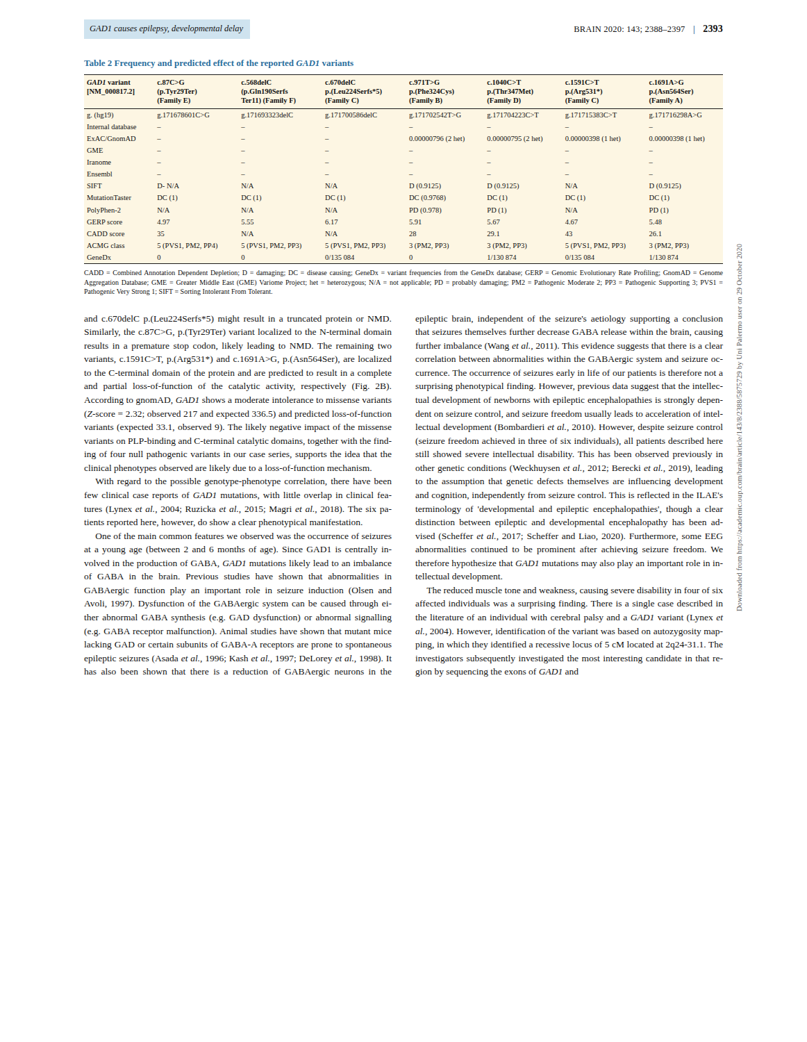Downloaded from https://academic.oup.com/brain/article/143/8/2388/5875729 by Uni Palermo user on 29 October 2020
GAD1 causes epilepsy, developmental delay
BRAIN 2020: 143; 2388–2397 | 2393
Table 2 Frequency and predicted effect of the reported GAD1 variants
| GAD1 variant [NM_000817.2] | c.87C>G (p.Tyr29Ter) (Family E) | c.568delC (p.Gln190Serfs Ter11) (Family F) | c.670delC p.(Leu224Serfs*5) (Family C) | c.971T>G p.(Phe324Cys) (Family B) | c.1040C>T p.(Thr347Met) (Family D) | c.1591C>T p.(Arg531*) (Family C) | c.1691A>G p.(Asn564Ser) (Family A) |
| --- | --- | --- | --- | --- | --- | --- | --- |
| g. (hg19) | g.171678601C>G | g.171693323delC | g.171700586delC | g.171702542T>G | g.171704223C>T | g.171715383C>T | g.171716298A>G |
| Internal database | – | – | – | – | – | – | – |
| ExAC/GnomAD | – | – | – | 0.00000796 (2 het) | 0.00000795 (2 het) | 0.00000398 (1 het) | 0.00000398 (1 het) |
| GME | – | – | – | – | – | – | – |
| Iranome | – | – | – | – | – | – | – |
| Ensembl | – | – | – | – | – | – | – |
| SIFT | D- N/A | N/A | N/A | D (0.9125) | D (0.9125) | N/A | D (0.9125) |
| MutationTaster | DC (1) | DC (1) | DC (1) | DC (0.9768) | DC (1) | DC (1) | DC (1) |
| PolyPhen-2 | N/A | N/A | N/A | PD (0.978) | PD (1) | N/A | PD (1) |
| GERP score | 4.97 | 5.55 | 6.17 | 5.91 | 5.67 | 4.67 | 5.48 |
| CADD score | 35 | N/A | N/A | 28 | 29.1 | 43 | 26.1 |
| ACMG class | 5 (PVS1, PM2, PP4) | 5 (PVS1, PM2, PP3) | 5 (PVS1, PM2, PP3) | 3 (PM2, PP3) | 3 (PM2, PP3) | 5 (PVS1, PM2, PP3) | 3 (PM2, PP3) |
| GeneDx | 0 | 0 | 0/135 084 | 0 | 1/130 874 | 0/135 084 | 1/130 874 |
CADD = Combined Annotation Dependent Depletion; D = damaging; DC = disease causing; GeneDx = variant frequencies from the GeneDx database; GERP = Genomic Evolutionary Rate Profiling; GnomAD = Genome Aggregation Database; GME = Greater Middle East (GME) Variome Project; het = heterozygous; N/A = not applicable; PD = probably damaging; PM2 = Pathogenic Moderate 2; PP3 = Pathogenic Supporting 3; PVS1 = Pathogenic Very Strong 1; SIFT = Sorting Intolerant From Tolerant.
and c.670delC p.(Leu224Serfs*5) might result in a truncated protein or NMD. Similarly, the c.87C>G, p.(Tyr29Ter) variant localized to the N-terminal domain results in a premature stop codon, likely leading to NMD. The remaining two variants, c.1591C>T, p.(Arg531*) and c.1691A>G, p.(Asn564Ser), are localized to the C-terminal domain of the protein and are predicted to result in a complete and partial loss-of-function of the catalytic activity, respectively (Fig. 2B). According to gnomAD, GAD1 shows a moderate intolerance to missense variants (Z-score = 2.32; observed 217 and expected 336.5) and predicted loss-of-function variants (expected 33.1, observed 9). The likely negative impact of the missense variants on PLP-binding and C-terminal catalytic domains, together with the finding of four null pathogenic variants in our case series, supports the idea that the clinical phenotypes observed are likely due to a loss-of-function mechanism.
With regard to the possible genotype-phenotype correlation, there have been few clinical case reports of GAD1 mutations, with little overlap in clinical features (Lynex et al., 2004; Ruzicka et al., 2015; Magri et al., 2018). The six patients reported here, however, do show a clear phenotypical manifestation.
One of the main common features we observed was the occurrence of seizures at a young age (between 2 and 6 months of age). Since GAD1 is centrally involved in the production of GABA, GAD1 mutations likely lead to an imbalance of GABA in the brain. Previous studies have shown that abnormalities in GABAergic function play an important role in seizure induction (Olsen and Avoli, 1997). Dysfunction of the GABAergic system can be caused through either abnormal GABA synthesis (e.g. GAD dysfunction) or abnormal signalling (e.g. GABA receptor malfunction). Animal studies have shown that mutant mice lacking GAD or certain subunits of GABA-A receptors are prone to spontaneous epileptic seizures (Asada et al., 1996; Kash et al., 1997; DeLorey et al., 1998). It has also been shown that there is a reduction of GABAergic neurons in the epileptic brain, independent of the seizure's aetiology supporting a conclusion that seizures themselves further decrease GABA release within the brain, causing further imbalance (Wang et al., 2011). This evidence suggests that there is a clear correlation between abnormalities within the GABAergic system and seizure occurrence. The occurrence of seizures early in life of our patients is therefore not a surprising phenotypical finding. However, previous data suggest that the intellectual development of newborns with epileptic encephalopathies is strongly dependent on seizure control, and seizure freedom usually leads to acceleration of intellectual development (Bombardieri et al., 2010). However, despite seizure control (seizure freedom achieved in three of six individuals), all patients described here still showed severe intellectual disability. This has been observed previously in other genetic conditions (Weckhuysen et al., 2012; Berecki et al., 2019), leading to the assumption that genetic defects themselves are influencing development and cognition, independently from seizure control. This is reflected in the ILAE's terminology of 'developmental and epileptic encephalopathies', though a clear distinction between epileptic and developmental encephalopathy has been advised (Scheffer et al., 2017; Scheffer and Liao, 2020). Furthermore, some EEG abnormalities continued to be prominent after achieving seizure freedom. We therefore hypothesize that GAD1 mutations may also play an important role in intellectual development.
The reduced muscle tone and weakness, causing severe disability in four of six affected individuals was a surprising finding. There is a single case described in the literature of an individual with cerebral palsy and a GAD1 variant (Lynex et al., 2004). However, identification of the variant was based on autozygosity mapping, in which they identified a recessive locus of 5 cM located at 2q24-31.1. The investigators subsequently investigated the most interesting candidate in that region by sequencing the exons of GAD1 and